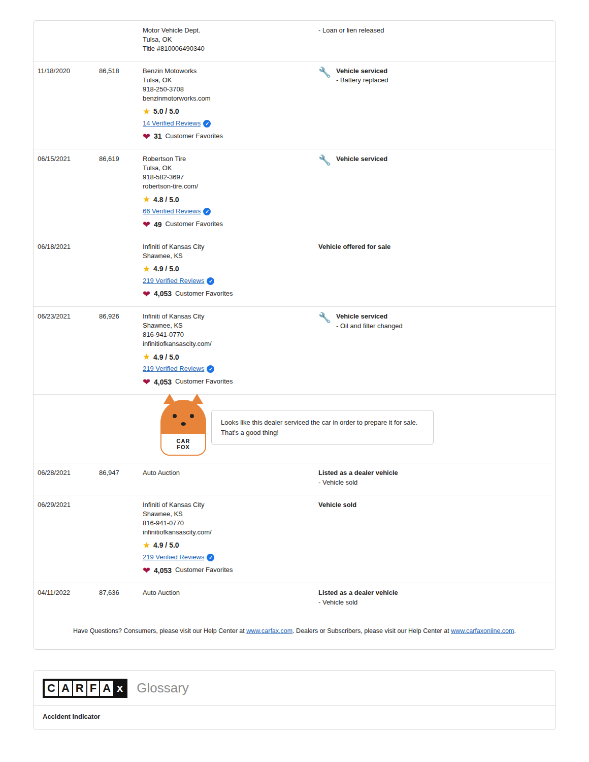| | | Motor Vehicle Dept. Tulsa, OK Title #810006490340 | - Loan or lien released |
| 11/18/2020 | 86,518 | Benzin Motoworks Tulsa, OK 918-250-3708 benzinmotorworks.com ★ 5.0 / 5.0 14 Verified Reviews ✓ ❤ 31 Customer Favorites | 🔧 Vehicle serviced - Battery replaced |
| 06/15/2021 | 86,619 | Robertson Tire Tulsa, OK 918-582-3697 robertson-tire.com/ ★ 4.8 / 5.0 66 Verified Reviews ✓ ❤ 49 Customer Favorites | 🔧 Vehicle serviced |
| 06/18/2021 | | Infiniti of Kansas City Shawnee, KS ★ 4.9 / 5.0 219 Verified Reviews ✓ ❤ 4,053 Customer Favorites | Vehicle offered for sale |
| 06/23/2021 | 86,926 | Infiniti of Kansas City Shawnee, KS 816-941-0770 infinitiofkansascity.com/ ★ 4.9 / 5.0 219 Verified Reviews ✓ ❤ 4,053 Customer Favorites | 🔧 Vehicle serviced - Oil and filter changed |
| CAR FOX Looks like this dealer serviced the car in order to prepare it for sale. That's a good thing! |
| 06/28/2021 | 86,947 | Auto Auction | Listed as a dealer vehicle - Vehicle sold |
| 06/29/2021 | | Infiniti of Kansas City Shawnee, KS 816-941-0770 infinitiofkansascity.com/ ★ 4.9 / 5.0 219 Verified Reviews ✓ ❤ 4,053 Customer Favorites | Vehicle sold |
| 04/11/2022 | 87,636 | Auto Auction | Listed as a dealer vehicle - Vehicle sold |
Have Questions? Consumers, please visit our Help Center at www.carfax.com. Dealers or Subscribers, please visit our Help Center at www.carfaxonline.com.
CARFAx Glossary
Accident Indicator